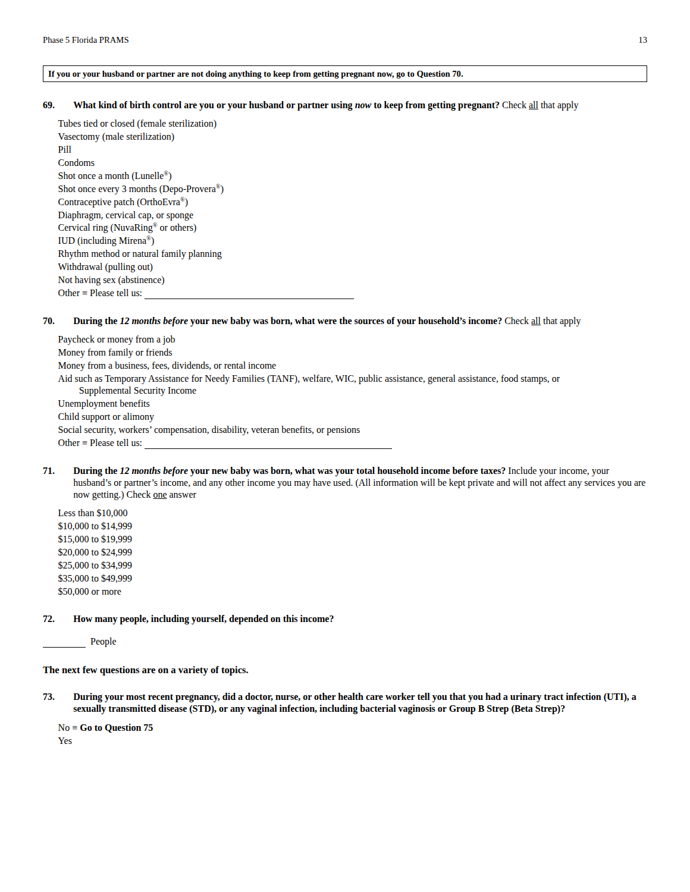Phase 5 Florida PRAMS 13
If you or your husband or partner are not doing anything to keep from getting pregnant now, go to Question 70.
69.
What kind of birth control are you or your husband or partner using now to keep from getting pregnant? Check all that apply
Tubes tied or closed (female sterilization)
Vasectomy (male sterilization)
Pill
Condoms
Shot once a month (Lunelle®)
Shot once every 3 months (Depo-Provera®)
Contraceptive patch (OrthoEvra®)
Diaphragm, cervical cap, or sponge
Cervical ring (NuvaRing® or others)
IUD (including Mirena®)
Rhythm method or natural family planning
Withdrawal (pulling out)
Not having sex (abstinence)
Other ≡ Please tell us:
70.
During the 12 months before your new baby was born, what were the sources of your household’s income? Check all that apply
Paycheck or money from a job
Money from family or friends
Money from a business, fees, dividends, or rental income
Aid such as Temporary Assistance for Needy Families (TANF), welfare, WIC, public assistance, general assistance, food stamps, or
Supplemental Security Income
Unemployment benefits
Child support or alimony
Social security, workers’ compensation, disability, veteran benefits, or pensions
Other ≡ Please tell us:
71.
During the 12 months before your new baby was born, what was your total household income before taxes? Include your income, your husband’s or partner’s income, and any other income you may have used. (All information will be kept private and will not affect any services you are now getting.) Check one answer
Less than $10,000
$10,000 to $14,999
$15,000 to $19,999
$20,000 to $24,999
$25,000 to $34,999
$35,000 to $49,999
$50,000 or more
72.
How many people, including yourself, depended on this income?
People
The next few questions are on a variety of topics.
73.
During your most recent pregnancy, did a doctor, nurse, or other health care worker tell you that you had a urinary tract infection (UTI), a sexually transmitted disease (STD), or any vaginal infection, including bacterial vaginosis or Group B Strep (Beta Strep)?
No ≡ Go to Question 75
Yes